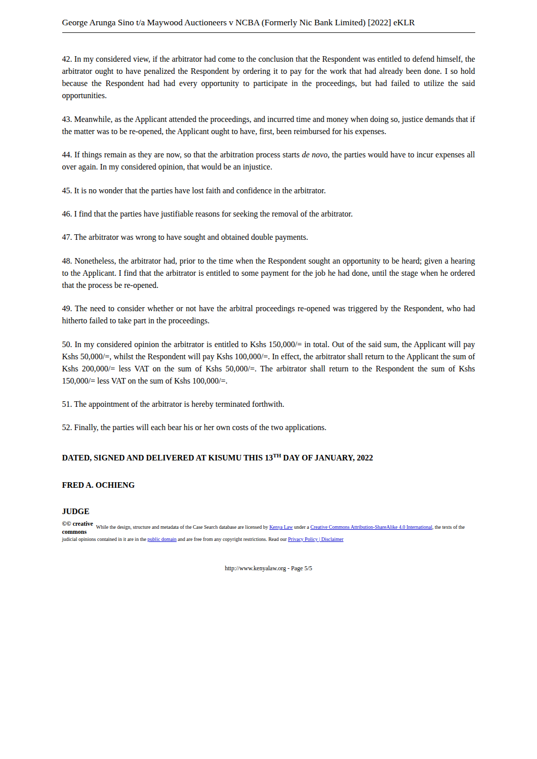George Arunga Sino t/a Maywood Auctioneers v NCBA (Formerly Nic Bank Limited) [2022] eKLR
42. In my considered view, if the arbitrator had come to the conclusion that the Respondent was entitled to defend himself, the arbitrator ought to have penalized the Respondent by ordering it to pay for the work that had already been done. I so hold because the Respondent had had every opportunity to participate in the proceedings, but had failed to utilize the said opportunities.
43. Meanwhile, as the Applicant attended the proceedings, and incurred time and money when doing so, justice demands that if the matter was to be re-opened, the Applicant ought to have, first, been reimbursed for his expenses.
44. If things remain as they are now, so that the arbitration process starts de novo, the parties would have to incur expenses all over again. In my considered opinion, that would be an injustice.
45. It is no wonder that the parties have lost faith and confidence in the arbitrator.
46. I find that the parties have justifiable reasons for seeking the removal of the arbitrator.
47. The arbitrator was wrong to have sought and obtained double payments.
48. Nonetheless, the arbitrator had, prior to the time when the Respondent sought an opportunity to be heard; given a hearing to the Applicant. I find that the arbitrator is entitled to some payment for the job he had done, until the stage when he ordered that the process be re-opened.
49. The need to consider whether or not have the arbitral proceedings re-opened was triggered by the Respondent, who had hitherto failed to take part in the proceedings.
50. In my considered opinion the arbitrator is entitled to Kshs 150,000/= in total. Out of the said sum, the Applicant will pay Kshs 50,000/=, whilst the Respondent will pay Kshs 100,000/=. In effect, the arbitrator shall return to the Applicant the sum of Kshs 200,000/= less VAT on the sum of Kshs 50,000/=. The arbitrator shall return to the Respondent the sum of Kshs 150,000/= less VAT on the sum of Kshs 100,000/=.
51. The appointment of the arbitrator is hereby terminated forthwith.
52. Finally, the parties will each bear his or her own costs of the two applications.
DATED, SIGNED AND DELIVERED AT KISUMU THIS 13TH DAY OF JANUARY, 2022
FRED A. OCHIENG
JUDGE
©© creative
commons While the design, structure and metadata of the Case Search database are licensed by Kenya Law under a Creative Commons Attribution-ShareAlike 4.0 International, the texts of the judicial opinions contained in it are in the public domain and are free from any copyright restrictions. Read our Privacy Policy | Disclaimer
http://www.kenyalaw.org - Page 5/5